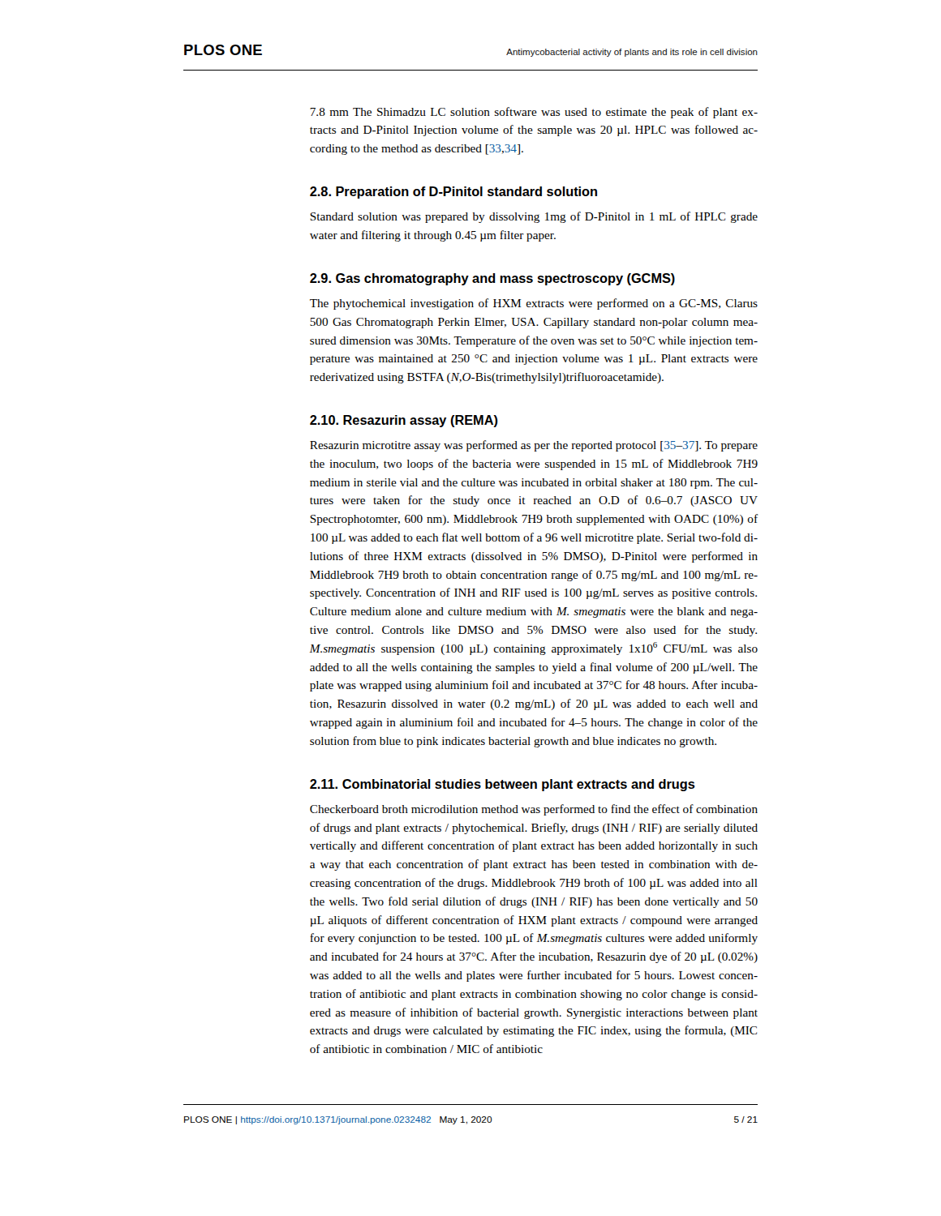PLOS ONE
Antimycobacterial activity of plants and its role in cell division
7.8 mm The Shimadzu LC solution software was used to estimate the peak of plant extracts and D-Pinitol Injection volume of the sample was 20 µl. HPLC was followed according to the method as described [33,34].
2.8. Preparation of D-Pinitol standard solution
Standard solution was prepared by dissolving 1mg of D-Pinitol in 1 mL of HPLC grade water and filtering it through 0.45 µm filter paper.
2.9. Gas chromatography and mass spectroscopy (GCMS)
The phytochemical investigation of HXM extracts were performed on a GC-MS, Clarus 500 Gas Chromatograph Perkin Elmer, USA. Capillary standard non-polar column measured dimension was 30Mts. Temperature of the oven was set to 50°C while injection temperature was maintained at 250 °C and injection volume was 1 µL. Plant extracts were rederivatized using BSTFA (N,O-Bis(trimethylsilyl)trifluoroacetamide).
2.10. Resazurin assay (REMA)
Resazurin microtitre assay was performed as per the reported protocol [35–37]. To prepare the inoculum, two loops of the bacteria were suspended in 15 mL of Middlebrook 7H9 medium in sterile vial and the culture was incubated in orbital shaker at 180 rpm. The cultures were taken for the study once it reached an O.D of 0.6–0.7 (JASCO UV Spectrophotomter, 600 nm). Middlebrook 7H9 broth supplemented with OADC (10%) of 100 µL was added to each flat well bottom of a 96 well microtitre plate. Serial two-fold dilutions of three HXM extracts (dissolved in 5% DMSO), D-Pinitol were performed in Middlebrook 7H9 broth to obtain concentration range of 0.75 mg/mL and 100 mg/mL respectively. Concentration of INH and RIF used is 100 µg/mL serves as positive controls. Culture medium alone and culture medium with M. smegmatis were the blank and negative control. Controls like DMSO and 5% DMSO were also used for the study. M.smegmatis suspension (100 µL) containing approximately 1x106 CFU/mL was also added to all the wells containing the samples to yield a final volume of 200 µL/well. The plate was wrapped using aluminium foil and incubated at 37°C for 48 hours. After incubation, Resazurin dissolved in water (0.2 mg/mL) of 20 µL was added to each well and wrapped again in aluminium foil and incubated for 4–5 hours. The change in color of the solution from blue to pink indicates bacterial growth and blue indicates no growth.
2.11. Combinatorial studies between plant extracts and drugs
Checkerboard broth microdilution method was performed to find the effect of combination of drugs and plant extracts / phytochemical. Briefly, drugs (INH / RIF) are serially diluted vertically and different concentration of plant extract has been added horizontally in such a way that each concentration of plant extract has been tested in combination with decreasing concentration of the drugs. Middlebrook 7H9 broth of 100 µL was added into all the wells. Two fold serial dilution of drugs (INH / RIF) has been done vertically and 50 µL aliquots of different concentration of HXM plant extracts / compound were arranged for every conjunction to be tested. 100 µL of M.smegmatis cultures were added uniformly and incubated for 24 hours at 37°C. After the incubation, Resazurin dye of 20 µL (0.02%) was added to all the wells and plates were further incubated for 5 hours. Lowest concentration of antibiotic and plant extracts in combination showing no color change is considered as measure of inhibition of bacterial growth. Synergistic interactions between plant extracts and drugs were calculated by estimating the FIC index, using the formula, (MIC of antibiotic in combination / MIC of antibiotic
PLOS ONE | https://doi.org/10.1371/journal.pone.0232482 May 1, 2020
5 / 21